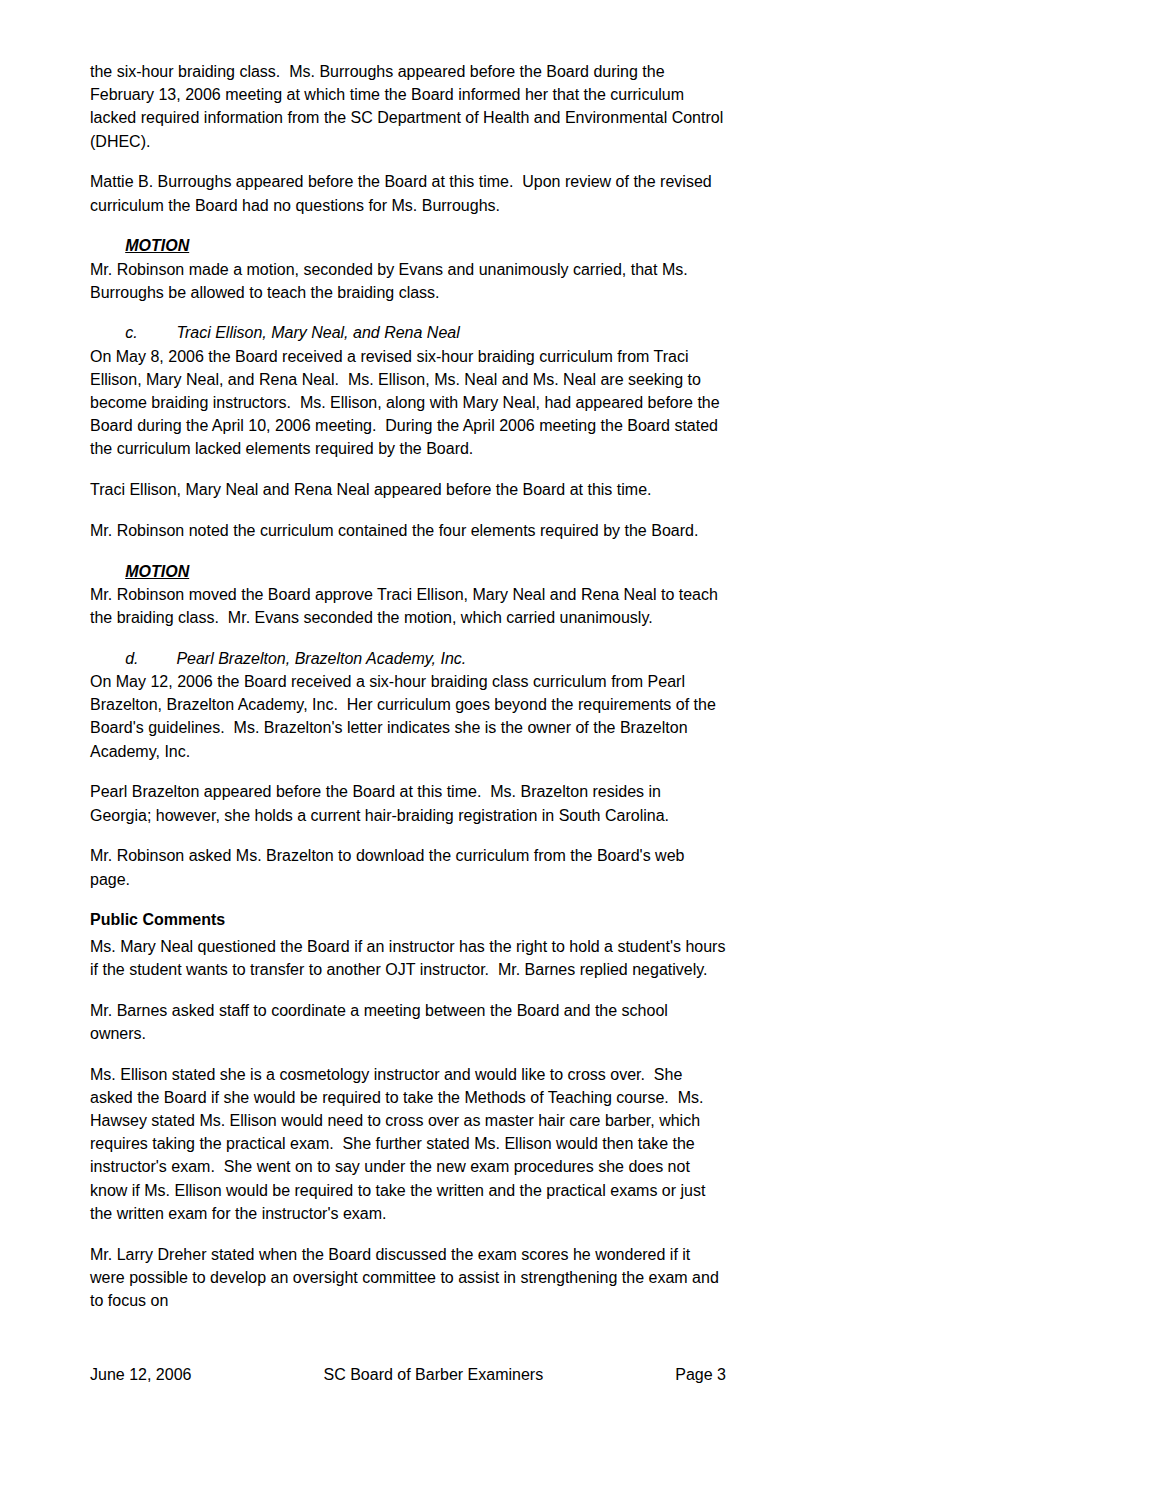the six-hour braiding class. Ms. Burroughs appeared before the Board during the February 13, 2006 meeting at which time the Board informed her that the curriculum lacked required information from the SC Department of Health and Environmental Control (DHEC).
Mattie B. Burroughs appeared before the Board at this time. Upon review of the revised curriculum the Board had no questions for Ms. Burroughs.
MOTION
Mr. Robinson made a motion, seconded by Evans and unanimously carried, that Ms. Burroughs be allowed to teach the braiding class.
c. Traci Ellison, Mary Neal, and Rena Neal
On May 8, 2006 the Board received a revised six-hour braiding curriculum from Traci Ellison, Mary Neal, and Rena Neal. Ms. Ellison, Ms. Neal and Ms. Neal are seeking to become braiding instructors. Ms. Ellison, along with Mary Neal, had appeared before the Board during the April 10, 2006 meeting. During the April 2006 meeting the Board stated the curriculum lacked elements required by the Board.
Traci Ellison, Mary Neal and Rena Neal appeared before the Board at this time.
Mr. Robinson noted the curriculum contained the four elements required by the Board.
MOTION
Mr. Robinson moved the Board approve Traci Ellison, Mary Neal and Rena Neal to teach the braiding class. Mr. Evans seconded the motion, which carried unanimously.
d. Pearl Brazelton, Brazelton Academy, Inc.
On May 12, 2006 the Board received a six-hour braiding class curriculum from Pearl Brazelton, Brazelton Academy, Inc. Her curriculum goes beyond the requirements of the Board's guidelines. Ms. Brazelton's letter indicates she is the owner of the Brazelton Academy, Inc.
Pearl Brazelton appeared before the Board at this time. Ms. Brazelton resides in Georgia; however, she holds a current hair-braiding registration in South Carolina.
Mr. Robinson asked Ms. Brazelton to download the curriculum from the Board's web page.
Public Comments
Ms. Mary Neal questioned the Board if an instructor has the right to hold a student's hours if the student wants to transfer to another OJT instructor. Mr. Barnes replied negatively.
Mr. Barnes asked staff to coordinate a meeting between the Board and the school owners.
Ms. Ellison stated she is a cosmetology instructor and would like to cross over. She asked the Board if she would be required to take the Methods of Teaching course. Ms. Hawsey stated Ms. Ellison would need to cross over as master hair care barber, which requires taking the practical exam. She further stated Ms. Ellison would then take the instructor's exam. She went on to say under the new exam procedures she does not know if Ms. Ellison would be required to take the written and the practical exams or just the written exam for the instructor's exam.
Mr. Larry Dreher stated when the Board discussed the exam scores he wondered if it were possible to develop an oversight committee to assist in strengthening the exam and to focus on
June 12, 2006 SC Board of Barber Examiners Page 3